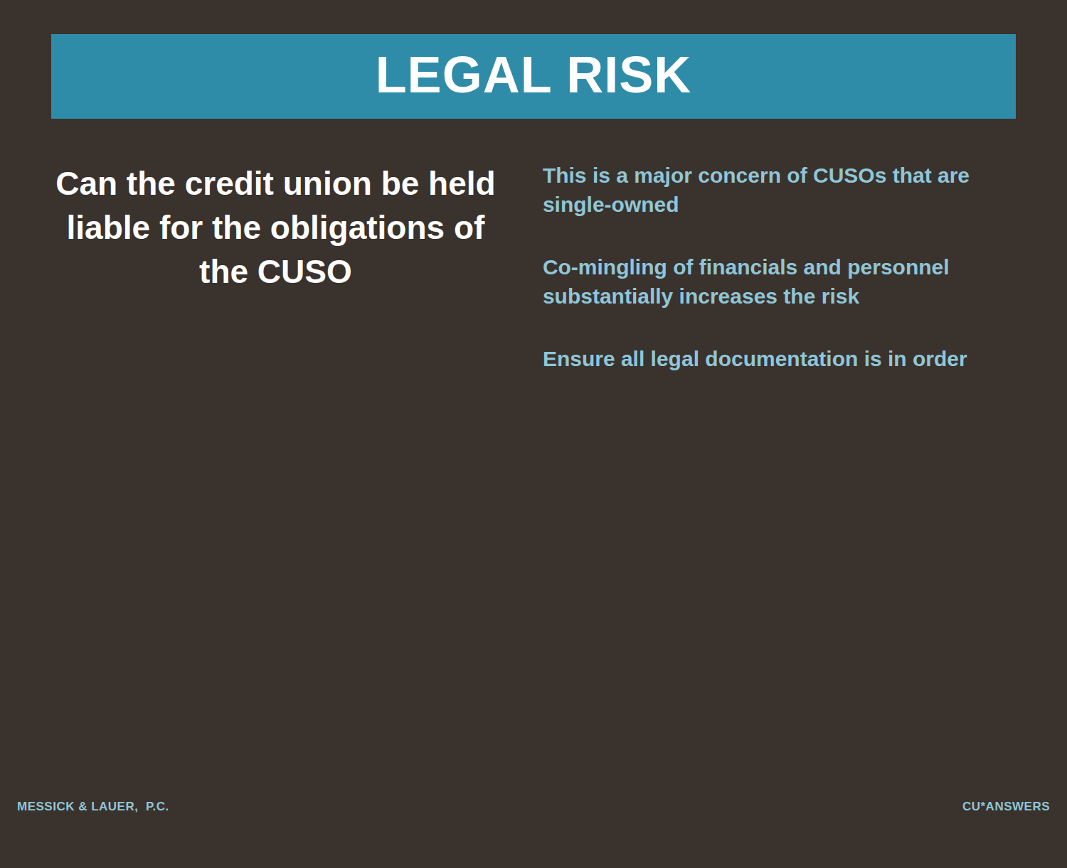LEGAL RISK
Can the credit union be held liable for the obligations of the CUSO
This is a major concern of CUSOs that are single-owned
Co-mingling of financials and personnel substantially increases the risk
Ensure all legal documentation is in order
MESSICK & LAUER, P.C.
CU*ANSWERS